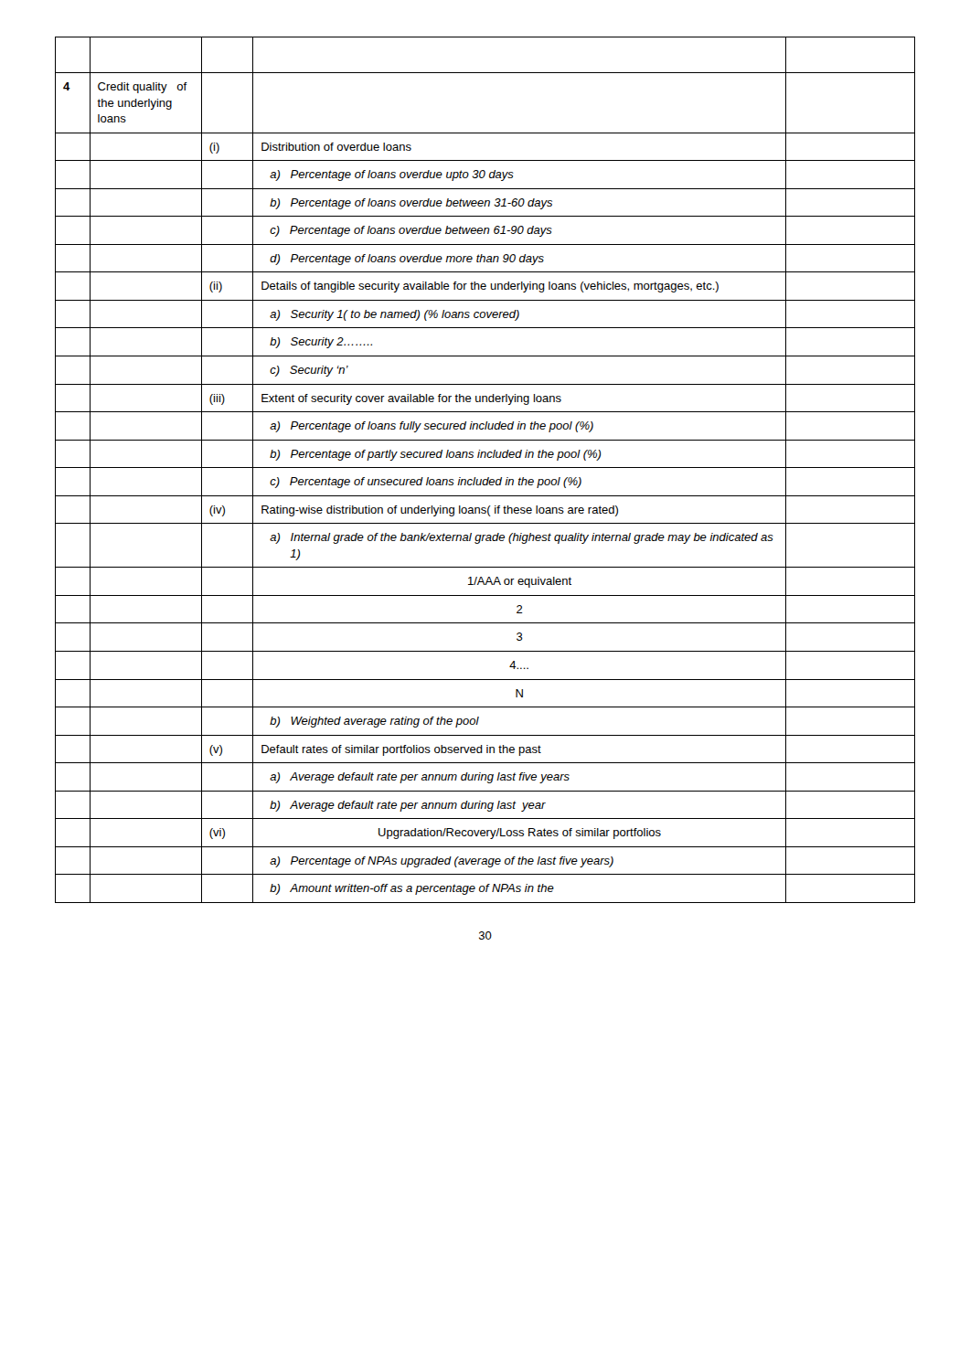| 4 | Credit quality of the underlying loans | | | |
| | | (i) | Distribution of overdue loans | |
| | | | a) Percentage of loans overdue upto 30 days | |
| | | | b) Percentage of loans overdue between 31-60 days | |
| | | | c) Percentage of loans overdue between 61-90 days | |
| | | | d) Percentage of loans overdue more than 90 days | |
| | | (ii) | Details of tangible security available for the underlying loans (vehicles, mortgages, etc.) | |
| | | | a) Security 1( to be named) (% loans covered) | |
| | | | b) Security 2…….. | |
| | | | c) Security ‘n’ | |
| | | (iii) | Extent of security cover available for the underlying loans | |
| | | | a) Percentage of loans fully secured included in the pool (%) | |
| | | | b) Percentage of partly secured loans included in the pool (%) | |
| | | | c) Percentage of unsecured loans included in the pool (%) | |
| | | (iv) | Rating-wise distribution of underlying loans( if these loans are rated) | |
| | | | a) Internal grade of the bank/external grade (highest quality internal grade may be indicated as 1) | |
| | | | 1/AAA or equivalent | |
| | | | 2 | |
| | | | 3 | |
| | | | 4.... | |
| | | | N | |
| | | | b) Weighted average rating of the pool | |
| | | (v) | Default rates of similar portfolios observed in the past | |
| | | | a) Average default rate per annum during last five years | |
| | | | b) Average default rate per annum during last year | |
| | | (vi) | Upgradation/Recovery/Loss Rates of similar portfolios | |
| | | | a) Percentage of NPAs upgraded (average of the last five years) | |
| | | | b) Amount written-off as a percentage of NPAs in the | |
30